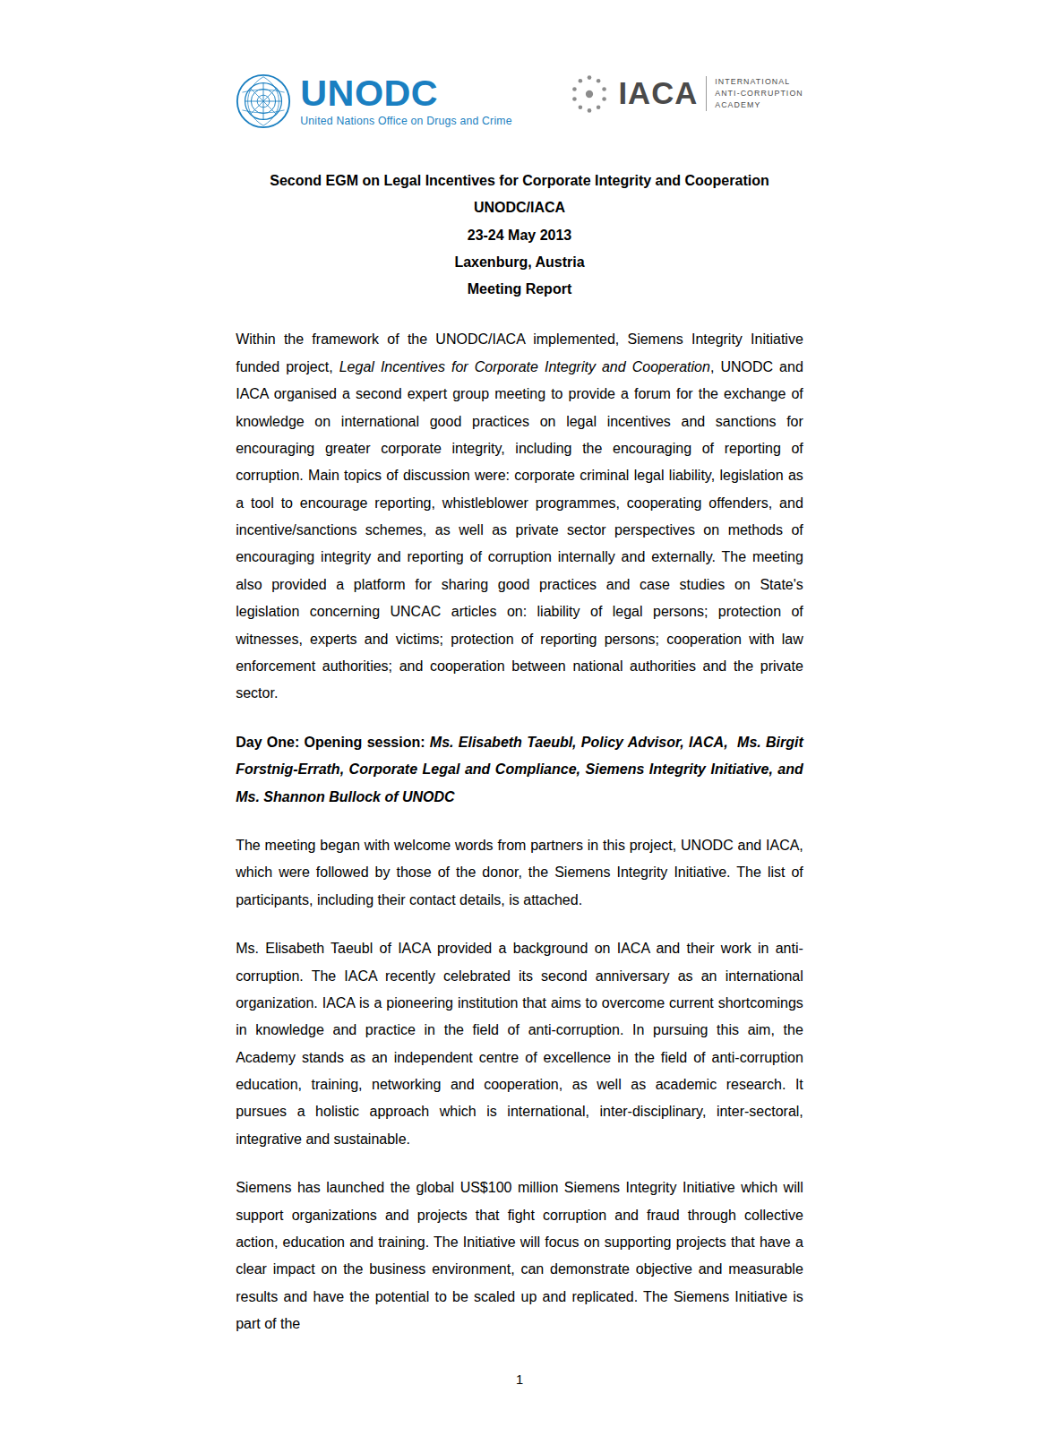UNODC United Nations Office on Drugs and Crime
IACA
International
Anti-Corruption
Academy
Second EGM on Legal Incentives for Corporate Integrity and Cooperation UNODC/IACA 23-24 May 2013 Laxenburg, Austria Meeting Report
Within the framework of the UNODC/IACA implemented, Siemens Integrity Initiative funded project, Legal Incentives for Corporate Integrity and Cooperation, UNODC and IACA organised a second expert group meeting to provide a forum for the exchange of knowledge on international good practices on legal incentives and sanctions for encouraging greater corporate integrity, including the encouraging of reporting of corruption. Main topics of discussion were: corporate criminal legal liability, legislation as a tool to encourage reporting, whistleblower programmes, cooperating offenders, and incentive/sanctions schemes, as well as private sector perspectives on methods of encouraging integrity and reporting of corruption internally and externally. The meeting also provided a platform for sharing good practices and case studies on State's legislation concerning UNCAC articles on: liability of legal persons; protection of witnesses, experts and victims; protection of reporting persons; cooperation with law enforcement authorities; and cooperation between national authorities and the private sector.
Day One: Opening session: Ms. Elisabeth Taeubl, Policy Advisor, IACA, Ms. Birgit Forstnig-Errath, Corporate Legal and Compliance, Siemens Integrity Initiative, and Ms. Shannon Bullock of UNODC
The meeting began with welcome words from partners in this project, UNODC and IACA, which were followed by those of the donor, the Siemens Integrity Initiative. The list of participants, including their contact details, is attached.
Ms. Elisabeth Taeubl of IACA provided a background on IACA and their work in anti-corruption. The IACA recently celebrated its second anniversary as an international organization. IACA is a pioneering institution that aims to overcome current shortcomings in knowledge and practice in the field of anti-corruption. In pursuing this aim, the Academy stands as an independent centre of excellence in the field of anti-corruption education, training, networking and cooperation, as well as academic research. It pursues a holistic approach which is international, inter-disciplinary, inter-sectoral, integrative and sustainable.
Siemens has launched the global US$100 million Siemens Integrity Initiative which will support organizations and projects that fight corruption and fraud through collective action, education and training. The Initiative will focus on supporting projects that have a clear impact on the business environment, can demonstrate objective and measurable results and have the potential to be scaled up and replicated. The Siemens Initiative is part of the
1